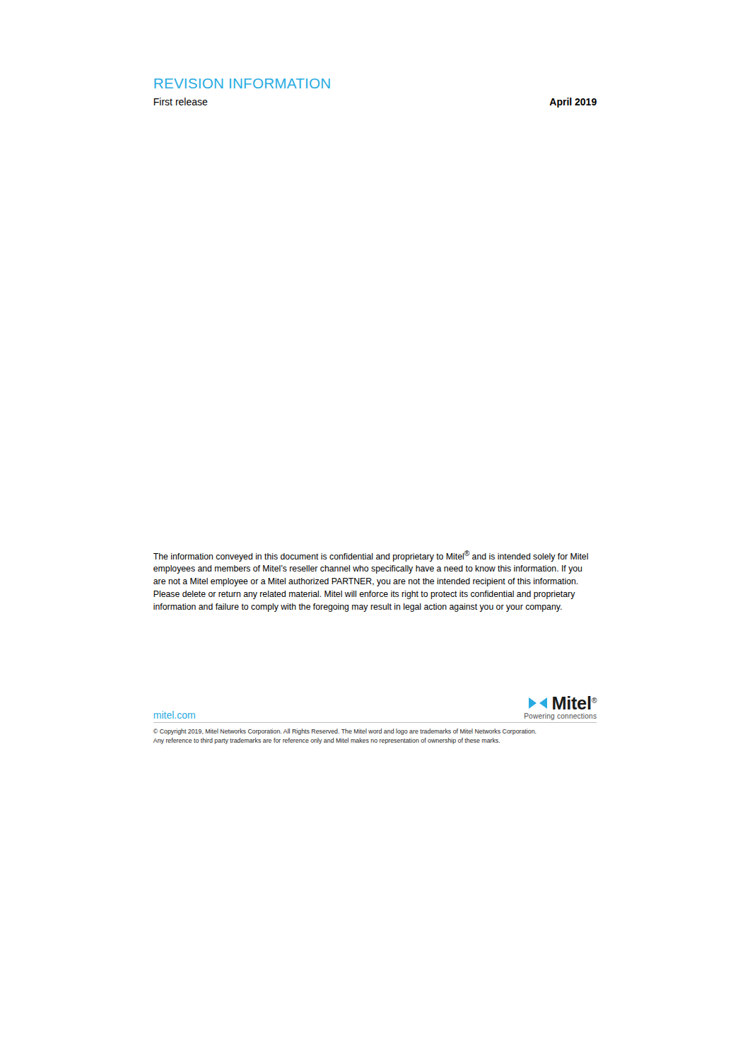REVISION INFORMATION
First release April 2019
The information conveyed in this document is confidential and proprietary to Mitel® and is intended solely for Mitel employees and members of Mitel’s reseller channel who specifically have a need to know this information. If you are not a Mitel employee or a Mitel authorized PARTNER, you are not the intended recipient of this information. Please delete or return any related material. Mitel will enforce its right to protect its confidential and proprietary information and failure to comply with the foregoing may result in legal action against you or your company.
mitel.com
Mitel®
Powering connections
© Copyright 2019, Mitel Networks Corporation. All Rights Reserved. The Mitel word and logo are trademarks of Mitel Networks Corporation.
Any reference to third party trademarks are for reference only and Mitel makes no representation of ownership of these marks.